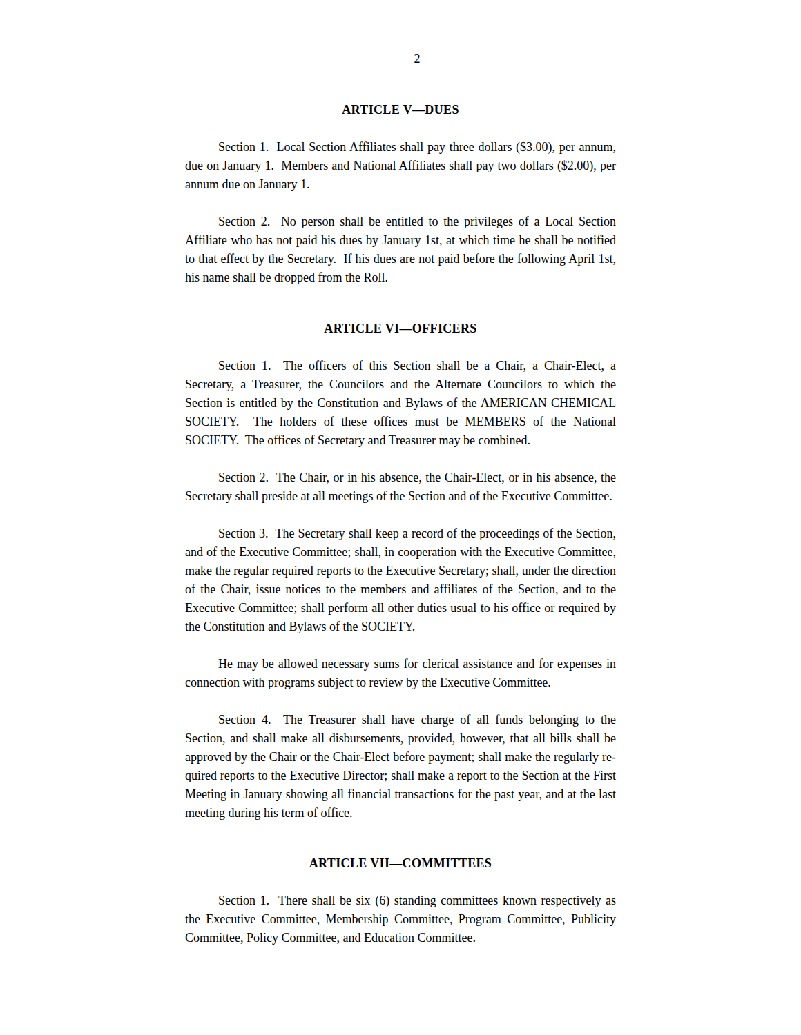2
ARTICLE V—DUES
Section 1. Local Section Affiliates shall pay three dollars ($3.00), per annum, due on January 1. Members and National Affiliates shall pay two dollars ($2.00), per annum due on January 1.
Section 2. No person shall be entitled to the privileges of a Local Section Affiliate who has not paid his dues by January 1st, at which time he shall be notified to that effect by the Secretary. If his dues are not paid before the following April 1st, his name shall be dropped from the Roll.
ARTICLE VI—OFFICERS
Section 1. The officers of this Section shall be a Chair, a Chair-Elect, a Secretary, a Treasurer, the Councilors and the Alternate Councilors to which the Section is entitled by the Constitution and Bylaws of the AMERICAN CHEMICAL SOCIETY. The holders of these offices must be MEMBERS of the National SOCIETY. The offices of Secretary and Treasurer may be combined.
Section 2. The Chair, or in his absence, the Chair-Elect, or in his absence, the Secretary shall preside at all meetings of the Section and of the Executive Committee.
Section 3. The Secretary shall keep a record of the proceedings of the Section, and of the Executive Committee; shall, in cooperation with the Executive Committee, make the regular required reports to the Executive Secretary; shall, under the direction of the Chair, issue notices to the members and affiliates of the Section, and to the Executive Committee; shall perform all other duties usual to his office or required by the Constitution and Bylaws of the SOCIETY.
He may be allowed necessary sums for clerical assistance and for expenses in connection with programs subject to review by the Executive Committee.
Section 4. The Treasurer shall have charge of all funds belonging to the Section, and shall make all disbursements, provided, however, that all bills shall be approved by the Chair or the Chair-Elect before payment; shall make the regularly required reports to the Executive Director; shall make a report to the Section at the First Meeting in January showing all financial transactions for the past year, and at the last meeting during his term of office.
ARTICLE VII—COMMITTEES
Section 1. There shall be six (6) standing committees known respectively as the Executive Committee, Membership Committee, Program Committee, Publicity Committee, Policy Committee, and Education Committee.